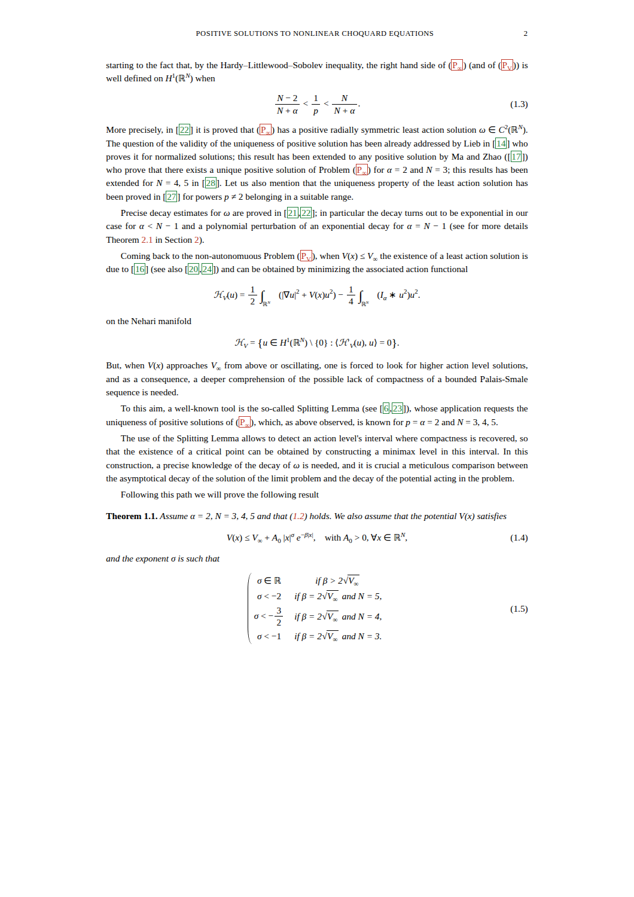POSITIVE SOLUTIONS TO NONLINEAR CHOQUARD EQUATIONS 2
starting to the fact that, by the Hardy–Littlewood–Sobolev inequality, the right hand side of (P∞) (and of (PV)) is well defined on H1(ℝN) when
N − 2 N + α < 1 p < NN + α. (1.3)
More precisely, in [22] it is proved that (P∞) has a positive radially symmetric least action solution ω ∈ C2(ℝN). The question of the validity of the uniqueness of positive solution has been already addressed by Lieb in [14] who proves it for normalized solutions; this result has been extended to any positive solution by Ma and Zhao ([17]) who prove that there exists a unique positive solution of Problem (P∞) for α = 2 and N = 3; this results has been extended for N = 4, 5 in [28]. Let us also mention that the uniqueness property of the least action solution has been proved in [27] for powers p ≠ 2 belonging in a suitable range.
Precise decay estimates for ω are proved in [21,22]; in particular the decay turns out to be exponential in our case for α < N − 1 and a polynomial perturbation of an exponential decay for α = N − 1 (see for more details Theorem 2.1 in Section 2).
Coming back to the non-autonomuous Problem (PV), when V(x) ≤ V∞ the existence of a least action solution is due to [16] (see also [20,24]) and can be obtained by minimizing the associated action functional
ℋV(u) = 12 ∫ℝN (|∇u|2 + V(x)u2) − 14 ∫ℝN (Iα ∗ u2)u2.
on the Nehari manifold
ℋV = {u ∈ H1(ℝN) \ {0} : ⟨ℋ′V(u), u⟩ = 0}.
But, when V(x) approaches V∞ from above or oscillating, one is forced to look for higher action level solutions, and as a consequence, a deeper comprehension of the possible lack of compactness of a bounded Palais-Smale sequence is needed.
To this aim, a well-known tool is the so-called Splitting Lemma (see [6,23]), whose application requests the uniqueness of positive solutions of (P∞), which, as above observed, is known for p = α = 2 and N = 3, 4, 5.
The use of the Splitting Lemma allows to detect an action level's interval where compactness is recovered, so that the existence of a critical point can be obtained by constructing a minimax level in this interval. In this construction, a precise knowledge of the decay of ω is needed, and it is crucial a meticulous comparison between the asymptotical decay of the solution of the limit problem and the decay of the potential acting in the problem.
Following this path we will prove the following result
Theorem 1.1. Assume α = 2, N = 3, 4, 5 and that (1.2) holds. We also assume that the potential V(x) satisfies
V(x) ≤ V∞ + A0 |x|σ e−β|x|, with A0 > 0, ∀x ∈ ℝN, (1.4)
and the exponent σ is such that
| σ ∈ ℝ | if β > 2 V ∞ |
| σ < −2 | if β = 2 V ∞ and N = 5, |
| σ < − 3 2 | if β = 2 V ∞ and N = 4, |
| σ < −1 | if β = 2 V ∞ and N = 3. |
(1.5)